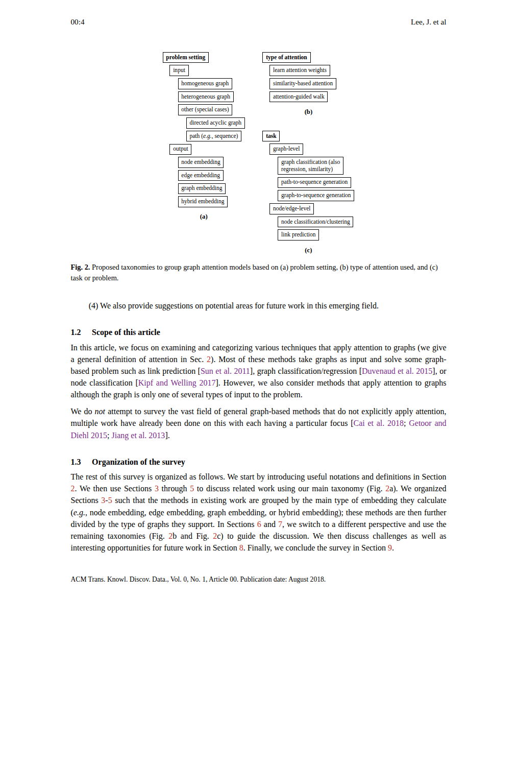00:4 Lee, J. et al
problem setting
input
homogeneous graph
heterogeneous graph
other (special cases)
directed acyclic graph
path (e.g., sequence)
output
node embedding
edge embedding
graph embedding
hybrid embedding
(a)
type of attention
learn attention weights
similarity-based attention
attention-guided walk
(b)
task
graph-level
graph classification (also
regression, similarity)
path-to-sequence generation
graph-to-sequence generation
node/edge-level
node classification/clustering
link prediction
(c)
Fig. 2. Proposed taxonomies to group graph attention models based on (a) problem setting, (b) type of attention used, and (c) task or problem.
(4) We also provide suggestions on potential areas for future work in this emerging field.
1.2 Scope of this article
In this article, we focus on examining and categorizing various techniques that apply attention to graphs (we give a general definition of attention in Sec. 2). Most of these methods take graphs as input and solve some graph-based problem such as link prediction [Sun et al. 2011], graph classification/regression [Duvenaud et al. 2015], or node classification [Kipf and Welling 2017]. However, we also consider methods that apply attention to graphs although the graph is only one of several types of input to the problem.
We do not attempt to survey the vast field of general graph-based methods that do not explicitly apply attention, multiple work have already been done on this with each having a particular focus [Cai et al. 2018; Getoor and Diehl 2015; Jiang et al. 2013].
1.3 Organization of the survey
The rest of this survey is organized as follows. We start by introducing useful notations and definitions in Section 2. We then use Sections 3 through 5 to discuss related work using our main taxonomy (Fig. 2a). We organized Sections 3-5 such that the methods in existing work are grouped by the main type of embedding they calculate (e.g., node embedding, edge embedding, graph embedding, or hybrid embedding); these methods are then further divided by the type of graphs they support. In Sections 6 and 7, we switch to a different perspective and use the remaining taxonomies (Fig. 2b and Fig. 2c) to guide the discussion. We then discuss challenges as well as interesting opportunities for future work in Section 8. Finally, we conclude the survey in Section 9.
ACM Trans. Knowl. Discov. Data., Vol. 0, No. 1, Article 00. Publication date: August 2018.